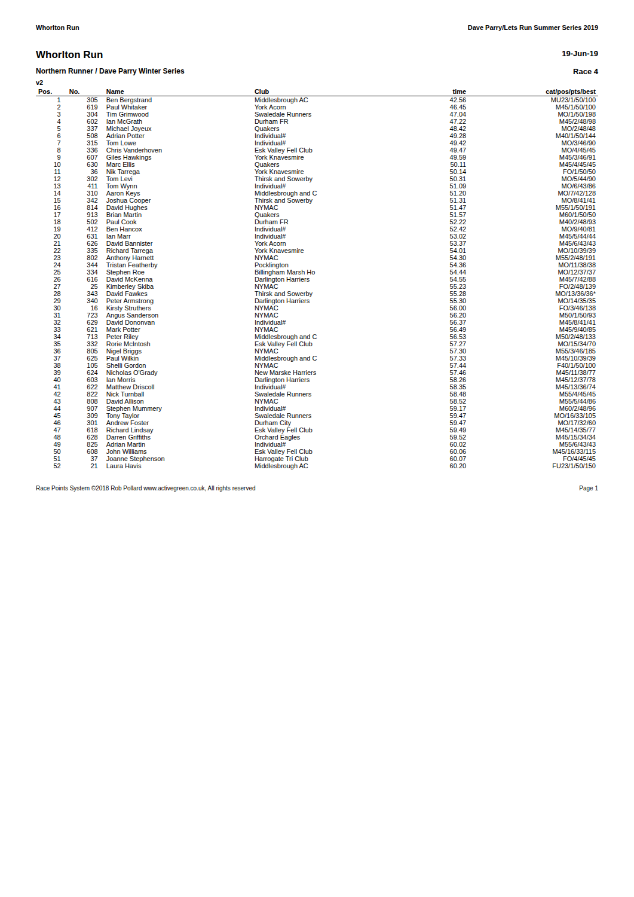Whorlton Run Dave Parry/Lets Run Summer Series 2019
19-Jun-19
Whorlton Run
Race 4
Northern Runner / Dave Parry Winter Series
v2
| Pos. | No. | Name | Club | time | cat/pos/pts/best |
| --- | --- | --- | --- | --- | --- |
| 1 | 305 | Ben Bergstrand | Middlesbrough AC | 42.56 | MU23/1/50/100 |
| 2 | 619 | Paul Whitaker | York Acorn | 46.45 | M45/1/50/100 |
| 3 | 304 | Tim Grimwood | Swaledale Runners | 47.04 | MO/1/50/198 |
| 4 | 602 | Ian McGrath | Durham FR | 47.22 | M45/2/48/98 |
| 5 | 337 | Michael Joyeux | Quakers | 48.42 | MO/2/48/48 |
| 6 | 508 | Adrian Potter | Individual# | 49.28 | M40/1/50/144 |
| 7 | 315 | Tom Lowe | Individual# | 49.42 | MO/3/46/90 |
| 8 | 336 | Chris Vanderhoven | Esk Valley Fell Club | 49.47 | MO/4/45/45 |
| 9 | 607 | Giles Hawkings | York Knavesmire | 49.59 | M45/3/46/91 |
| 10 | 630 | Marc Ellis | Quakers | 50.11 | M45/4/45/45 |
| 11 | 36 | Nik Tarrega | York Knavesmire | 50.14 | FO/1/50/50 |
| 12 | 302 | Tom Levi | Thirsk and Sowerby | 50.31 | MO/5/44/90 |
| 13 | 411 | Tom Wynn | Individual# | 51.09 | MO/6/43/86 |
| 14 | 310 | Aaron Keys | Middlesbrough and C | 51.20 | MO/7/42/128 |
| 15 | 342 | Joshua Cooper | Thirsk and Sowerby | 51.31 | MO/8/41/41 |
| 16 | 814 | David Hughes | NYMAC | 51.47 | M55/1/50/191 |
| 17 | 913 | Brian Martin | Quakers | 51.57 | M60/1/50/50 |
| 18 | 502 | Paul Cook | Durham FR | 52.22 | M40/2/48/93 |
| 19 | 412 | Ben Hancox | Individual# | 52.42 | MO/9/40/81 |
| 20 | 631 | Ian Marr | Individual# | 53.02 | M45/5/44/44 |
| 21 | 626 | David Bannister | York Acorn | 53.37 | M45/6/43/43 |
| 22 | 335 | Richard Tarrega | York Knavesmire | 54.01 | MO/10/39/39 |
| 23 | 802 | Anthony Harnett | NYMAC | 54.30 | M55/2/48/191 |
| 24 | 344 | Tristan Featherby | Pocklington | 54.36 | MO/11/38/38 |
| 25 | 334 | Stephen Roe | Billingham Marsh Ho | 54.44 | MO/12/37/37 |
| 26 | 616 | David McKenna | Darlington Harriers | 54.55 | M45/7/42/88 |
| 27 | 25 | Kimberley Skiba | NYMAC | 55.23 | FO/2/48/139 |
| 28 | 343 | David Fawkes | Thirsk and Sowerby | 55.28 | MO/13/36/36* |
| 29 | 340 | Peter Armstrong | Darlington Harriers | 55.30 | MO/14/35/35 |
| 30 | 16 | Kirsty Struthers | NYMAC | 56.00 | FO/3/46/138 |
| 31 | 723 | Angus Sanderson | NYMAC | 56.20 | M50/1/50/93 |
| 32 | 629 | David Dononvan | Individual# | 56.37 | M45/8/41/41 |
| 33 | 621 | Mark Potter | NYMAC | 56.49 | M45/9/40/85 |
| 34 | 713 | Peter Riley | Middlesbrough and C | 56.53 | M50/2/48/133 |
| 35 | 332 | Rorie McIntosh | Esk Valley Fell Club | 57.27 | MO/15/34/70 |
| 36 | 805 | Nigel Briggs | NYMAC | 57.30 | M55/3/46/185 |
| 37 | 625 | Paul Wilkin | Middlesbrough and C | 57.33 | M45/10/39/39 |
| 38 | 105 | Shelli Gordon | NYMAC | 57.44 | F40/1/50/100 |
| 39 | 624 | Nicholas O'Grady | New Marske Harriers | 57.46 | M45/11/38/77 |
| 40 | 603 | Ian Morris | Darlington Harriers | 58.26 | M45/12/37/78 |
| 41 | 622 | Matthew Driscoll | Individual# | 58.35 | M45/13/36/74 |
| 42 | 822 | Nick Turnball | Swaledale Runners | 58.48 | M55/4/45/45 |
| 43 | 808 | David Allison | NYMAC | 58.52 | M55/5/44/86 |
| 44 | 907 | Stephen Mummery | Individual# | 59.17 | M60/2/48/96 |
| 45 | 309 | Tony Taylor | Swaledale Runners | 59.47 | MO/16/33/105 |
| 46 | 301 | Andrew Foster | Durham City | 59.47 | MO/17/32/60 |
| 47 | 618 | Richard Lindsay | Esk Valley Fell Club | 59.49 | M45/14/35/77 |
| 48 | 628 | Darren Griffiths | Orchard Eagles | 59.52 | M45/15/34/34 |
| 49 | 825 | Adrian Martin | Individual# | 60.02 | M55/6/43/43 |
| 50 | 608 | John Williams | Esk Valley Fell Club | 60.06 | M45/16/33/115 |
| 51 | 37 | Joanne Stephenson | Harrogate Tri Club | 60.07 | FO/4/45/45 |
| 52 | 21 | Laura Havis | Middlesbrough AC | 60.20 | FU23/1/50/150 |
Race Points System ©2018 Rob Pollard www.activegreen.co.uk, All rights reserved Page 1